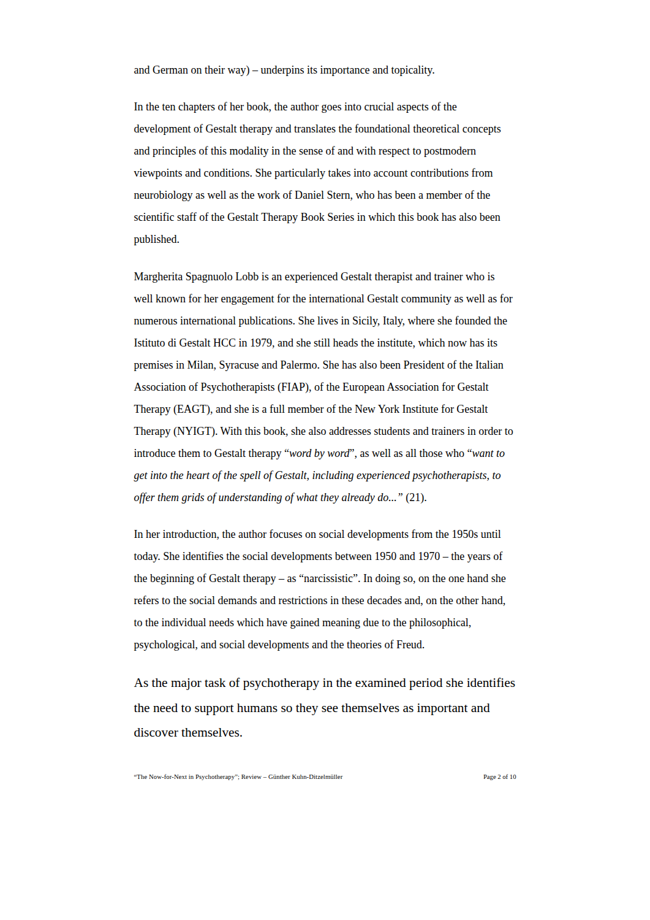and German on their way) – underpins its importance and topicality.
In the ten chapters of her book, the author goes into crucial aspects of the development of Gestalt therapy and translates the foundational theoretical concepts and principles of this modality in the sense of and with respect to postmodern viewpoints and conditions. She particularly takes into account contributions from neurobiology as well as the work of Daniel Stern, who has been a member of the scientific staff of the Gestalt Therapy Book Series in which this book has also been published.
Margherita Spagnuolo Lobb is an experienced Gestalt therapist and trainer who is well known for her engagement for the international Gestalt community as well as for numerous international publications. She lives in Sicily, Italy, where she founded the Istituto di Gestalt HCC in 1979, and she still heads the institute, which now has its premises in Milan, Syracuse and Palermo. She has also been President of the Italian Association of Psychotherapists (FIAP), of the European Association for Gestalt Therapy (EAGT), and she is a full member of the New York Institute for Gestalt Therapy (NYIGT). With this book, she also addresses students and trainers in order to introduce them to Gestalt therapy “word by word”, as well as all those who “want to get into the heart of the spell of Gestalt, including experienced psychotherapists, to offer them grids of understanding of what they already do...” (21).
In her introduction, the author focuses on social developments from the 1950s until today. She identifies the social developments between 1950 and 1970 – the years of the beginning of Gestalt therapy – as “narcissistic”. In doing so, on the one hand she refers to the social demands and restrictions in these decades and, on the other hand, to the individual needs which have gained meaning due to the philosophical, psychological, and social developments and the theories of Freud.
As the major task of psychotherapy in the examined period she identifies the need to support humans so they see themselves as important and discover themselves.
“The Now-for-Next in Psychotherapy”; Review – Günther Kuhn-Ditzelmüller Page 2 of 10